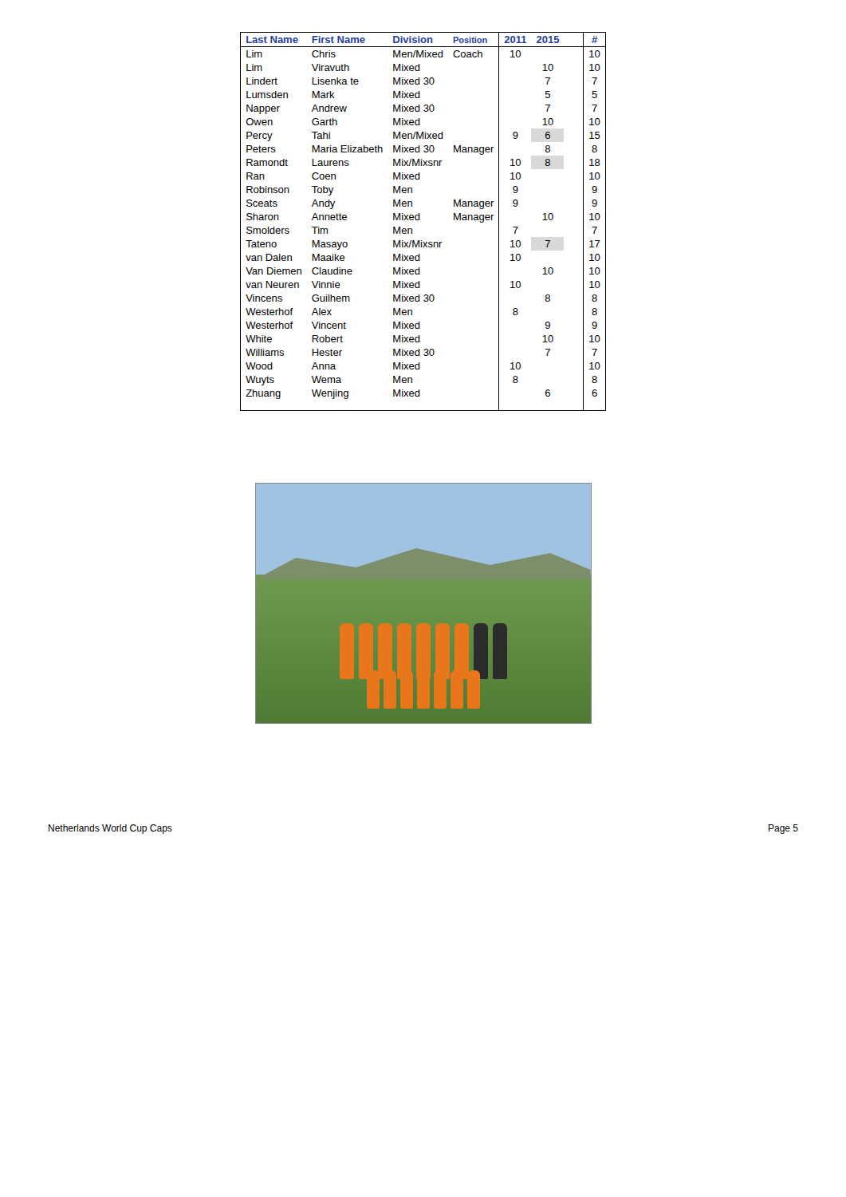| Last Name | First Name | Division | Position | 2011 | 2015 | | | # |
| --- | --- | --- | --- | --- | --- | --- | --- | --- |
| Lim | Chris | Men/Mixed | Coach | 10 | | | | 10 |
| Lim | Viravuth | Mixed | | | 10 | | | 10 |
| Lindert | Lisenka te | Mixed 30 | | | 7 | | | 7 |
| Lumsden | Mark | Mixed | | | 5 | | | 5 |
| Napper | Andrew | Mixed 30 | | | 7 | | | 7 |
| Owen | Garth | Mixed | | | 10 | | | 10 |
| Percy | Tahi | Men/Mixed | | 9 | 6 | | | 15 |
| Peters | Maria Elizabeth | Mixed 30 | Manager | | 8 | | | 8 |
| Ramondt | Laurens | Mix/Mixsnr | | 10 | 8 | | | 18 |
| Ran | Coen | Mixed | | 10 | | | | 10 |
| Robinson | Toby | Men | | 9 | | | | 9 |
| Sceats | Andy | Men | Manager | 9 | | | | 9 |
| Sharon | Annette | Mixed | Manager | | 10 | | | 10 |
| Smolders | Tim | Men | | 7 | | | | 7 |
| Tateno | Masayo | Mix/Mixsnr | | 10 | 7 | | | 17 |
| van Dalen | Maaike | Mixed | | 10 | | | | 10 |
| Van Diemen | Claudine | Mixed | | | 10 | | | 10 |
| van Neuren | Vinnie | Mixed | | 10 | | | | 10 |
| Vincens | Guilhem | Mixed 30 | | | 8 | | | 8 |
| Westerhof | Alex | Men | | 8 | | | | 8 |
| Westerhof | Vincent | Mixed | | | 9 | | | 9 |
| White | Robert | Mixed | | | 10 | | | 10 |
| Williams | Hester | Mixed 30 | | | 7 | | | 7 |
| Wood | Anna | Mixed | | 10 | | | | 10 |
| Wuyts | Wema | Men | | 8 | | | | 8 |
| Zhuang | Wenjing | Mixed | | | 6 | | | 6 |
Netherlands World Cup Caps Page 5